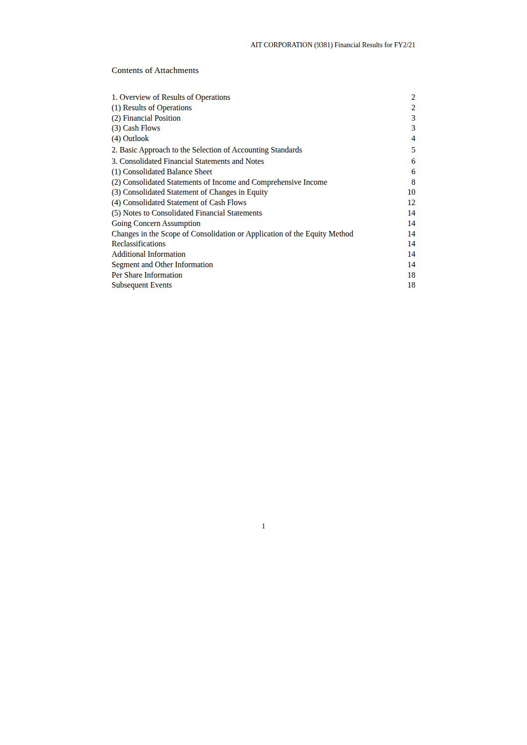AIT CORPORATION (9381) Financial Results for FY2/21
Contents of Attachments
| 1. Overview of Results of Operations | 2 |
| (1) Results of Operations | 2 |
| (2) Financial Position | 3 |
| (3) Cash Flows | 3 |
| (4) Outlook | 4 |
| 2. Basic Approach to the Selection of Accounting Standards | 5 |
| 3. Consolidated Financial Statements and Notes | 6 |
| (1) Consolidated Balance Sheet | 6 |
| (2) Consolidated Statements of Income and Comprehensive Income | 8 |
| (3) Consolidated Statement of Changes in Equity | 10 |
| (4) Consolidated Statement of Cash Flows | 12 |
| (5) Notes to Consolidated Financial Statements | 14 |
| Going Concern Assumption | 14 |
| Changes in the Scope of Consolidation or Application of the Equity Method | 14 |
| Reclassifications | 14 |
| Additional Information | 14 |
| Segment and Other Information | 14 |
| Per Share Information | 18 |
| Subsequent Events | 18 |
1